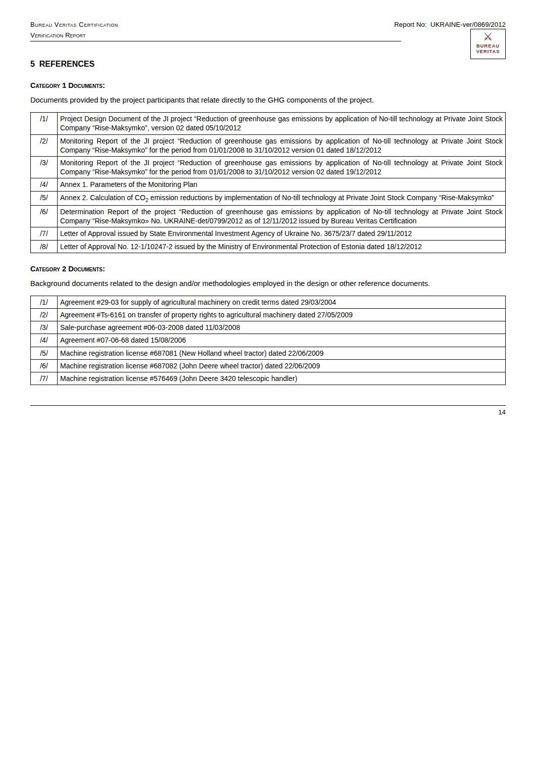Bureau Veritas Certification
Report No: UKRAINE-ver/0869/2012
Verification Report
⚔
BUREAU
VERITAS
5 REFERENCES
Category 1 Documents:
Documents provided by the project participants that relate directly to the GHG components of the project.
| /1/ | Project Design Document of the JI project “Reduction of greenhouse gas emissions by application of No-till technology at Private Joint Stock Company “Rise-Maksymko”, version 02 dated 05/10/2012 |
| /2/ | Monitoring Report of the JI project “Reduction of greenhouse gas emissions by application of No-till technology at Private Joint Stock Company “Rise-Maksymko” for the period from 01/01/2008 to 31/10/2012 version 01 dated 18/12/2012 |
| /3/ | Monitoring Report of the JI project “Reduction of greenhouse gas emissions by application of No-till technology at Private Joint Stock Company “Rise-Maksymko” for the period from 01/01/2008 to 31/10/2012 version 02 dated 19/12/2012 |
| /4/ | Annex 1. Parameters of the Monitoring Plan |
| /5/ | Annex 2. Calculation of CO 2 emission reductions by implementation of No-till technology at Private Joint Stock Company “Rise-Maksymko” |
| /6/ | Determination Report of the project “Reduction of greenhouse gas emissions by application of No-till technology at Private Joint Stock Company “Rise-Maksymko» No. UKRAINE-det/0799/2012 as of 12/11/2012 issued by Bureau Veritas Certification |
| /7/ | Letter of Approval issued by State Environmental Investment Agency of Ukraine No. 3675/23/7 dated 29/11/2012 |
| /8/ | Letter of Approval No. 12-1/10247-2 issued by the Ministry of Environmental Protection of Estonia dated 18/12/2012 |
Category 2 Documents:
Background documents related to the design and/or methodologies employed in the design or other reference documents.
| /1/ | Agreement #29-03 for supply of agricultural machinery on credit terms dated 29/03/2004 |
| /2/ | Agreement #Ts-6161 on transfer of property rights to agricultural machinery dated 27/05/2009 |
| /3/ | Sale-purchase agreement #06-03-2008 dated 11/03/2008 |
| /4/ | Agreement #07-06-68 dated 15/08/2006 |
| /5/ | Machine registration license #687081 (New Holland wheel tractor) dated 22/06/2009 |
| /6/ | Machine registration license #687082 (John Deere wheel tractor) dated 22/06/2009 |
| /7/ | Machine registration license #576469 (John Deere 3420 telescopic handler) |
14